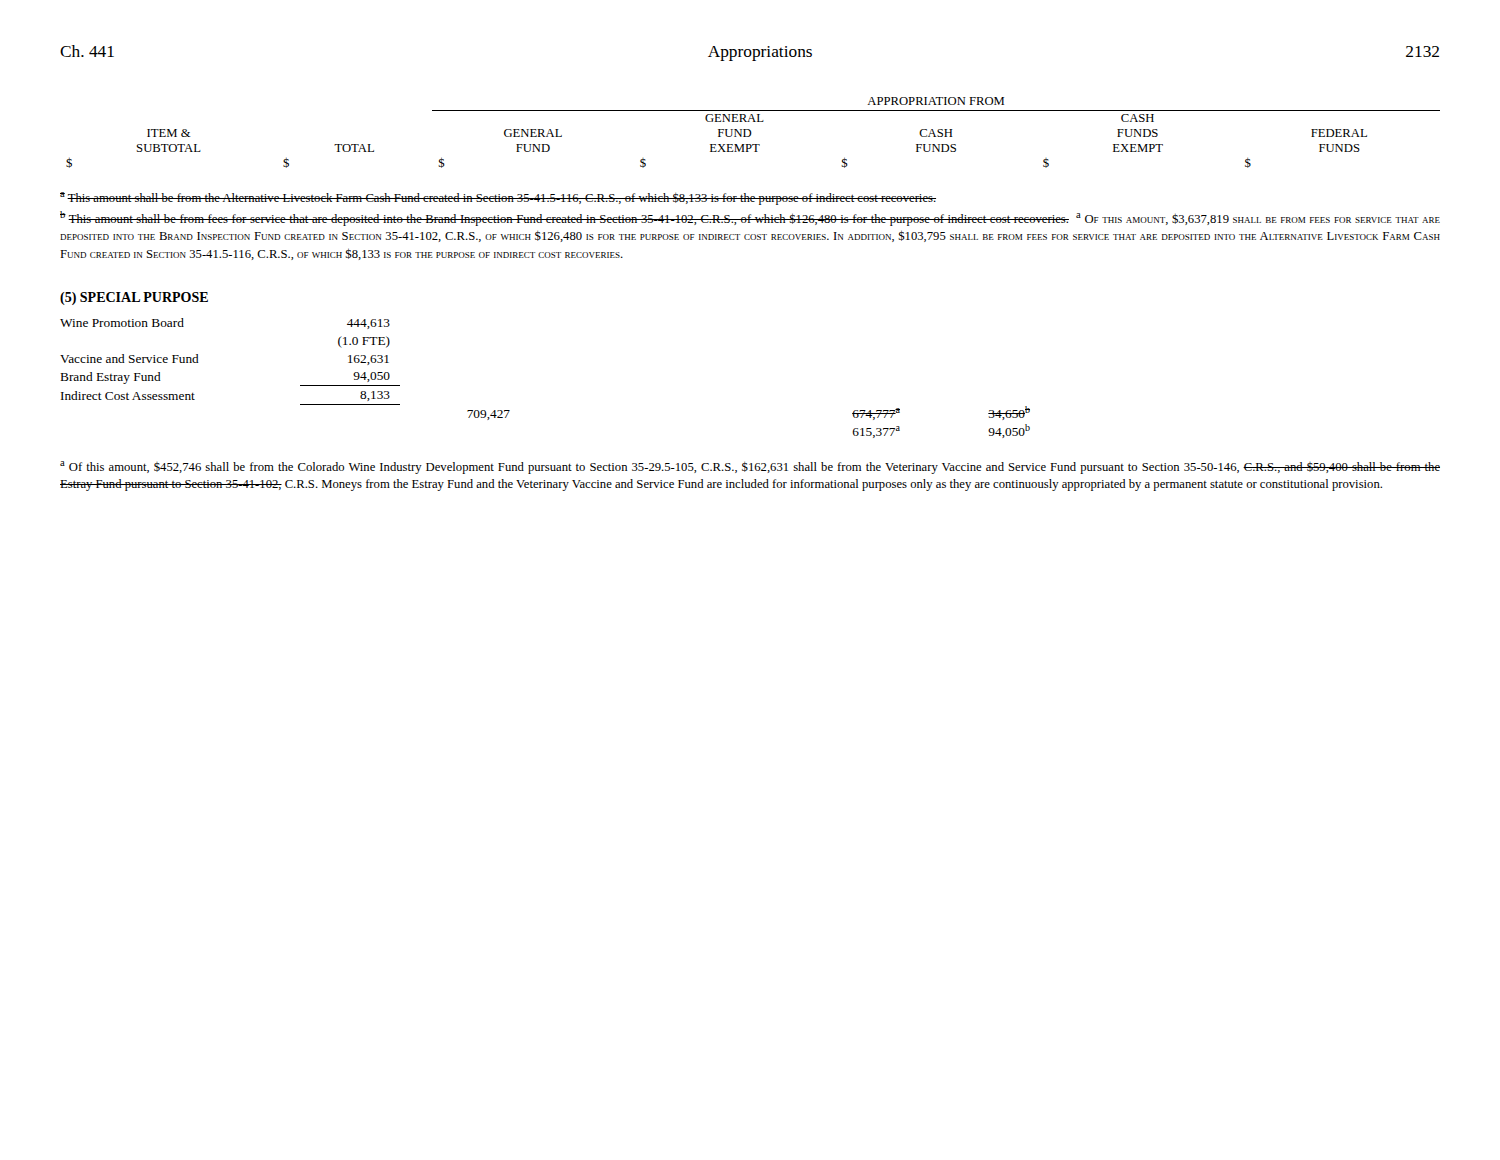Ch. 441
Appropriations
2132
| | | APPROPRIATION FROM |
| ITEM & SUBTOTAL | TOTAL | GENERAL FUND | GENERAL FUND EXEMPT | CASH FUNDS | CASH FUNDS EXEMPT | FEDERAL FUNDS |
| $ | $ | $ | $ | $ | $ | $ |
a This amount shall be from the Alternative Livestock Farm Cash Fund created in Section 35-41.5-116, C.R.S., of which $8,133 is for the purpose of indirect cost recoveries.
b This amount shall be from fees for service that are deposited into the Brand Inspection Fund created in Section 35-41-102, C.R.S., of which $126,480 is for the purpose of indirect cost recoveries. a Of this amount, $3,637,819 shall be from fees for service that are deposited into the Brand Inspection Fund created in Section 35-41-102, C.R.S., of which $126,480 is for the purpose of indirect cost recoveries. In addition, $103,795 shall be from fees for service that are deposited into the Alternative Livestock Farm Cash Fund created in Section 35-41.5-116, C.R.S., of which $8,133 is for the purpose of indirect cost recoveries.
(5) SPECIAL PURPOSE
| Wine Promotion Board | 444,613 | | | | | |
| | (1.0 FTE) | | | | | |
| Vaccine and Service Fund | 162,631 | | | | | |
| Brand Estray Fund | 94,050 | | | | | |
| Indirect Cost Assessment | 8,133 | | | | | |
| | | 709,427 | | | 674,777 a | 34,650 b |
| | | | | | 615,377 a | 94,050 b |
a Of this amount, $452,746 shall be from the Colorado Wine Industry Development Fund pursuant to Section 35-29.5-105, C.R.S., $162,631 shall be from the Veterinary Vaccine and Service Fund pursuant to Section 35-50-146, C.R.S., and $59,400 shall be from the Estray Fund pursuant to Section 35-41-102, C.R.S. Moneys from the Estray Fund and the Veterinary Vaccine and Service Fund are included for informational purposes only as they are continuously appropriated by a permanent statute or constitutional provision.